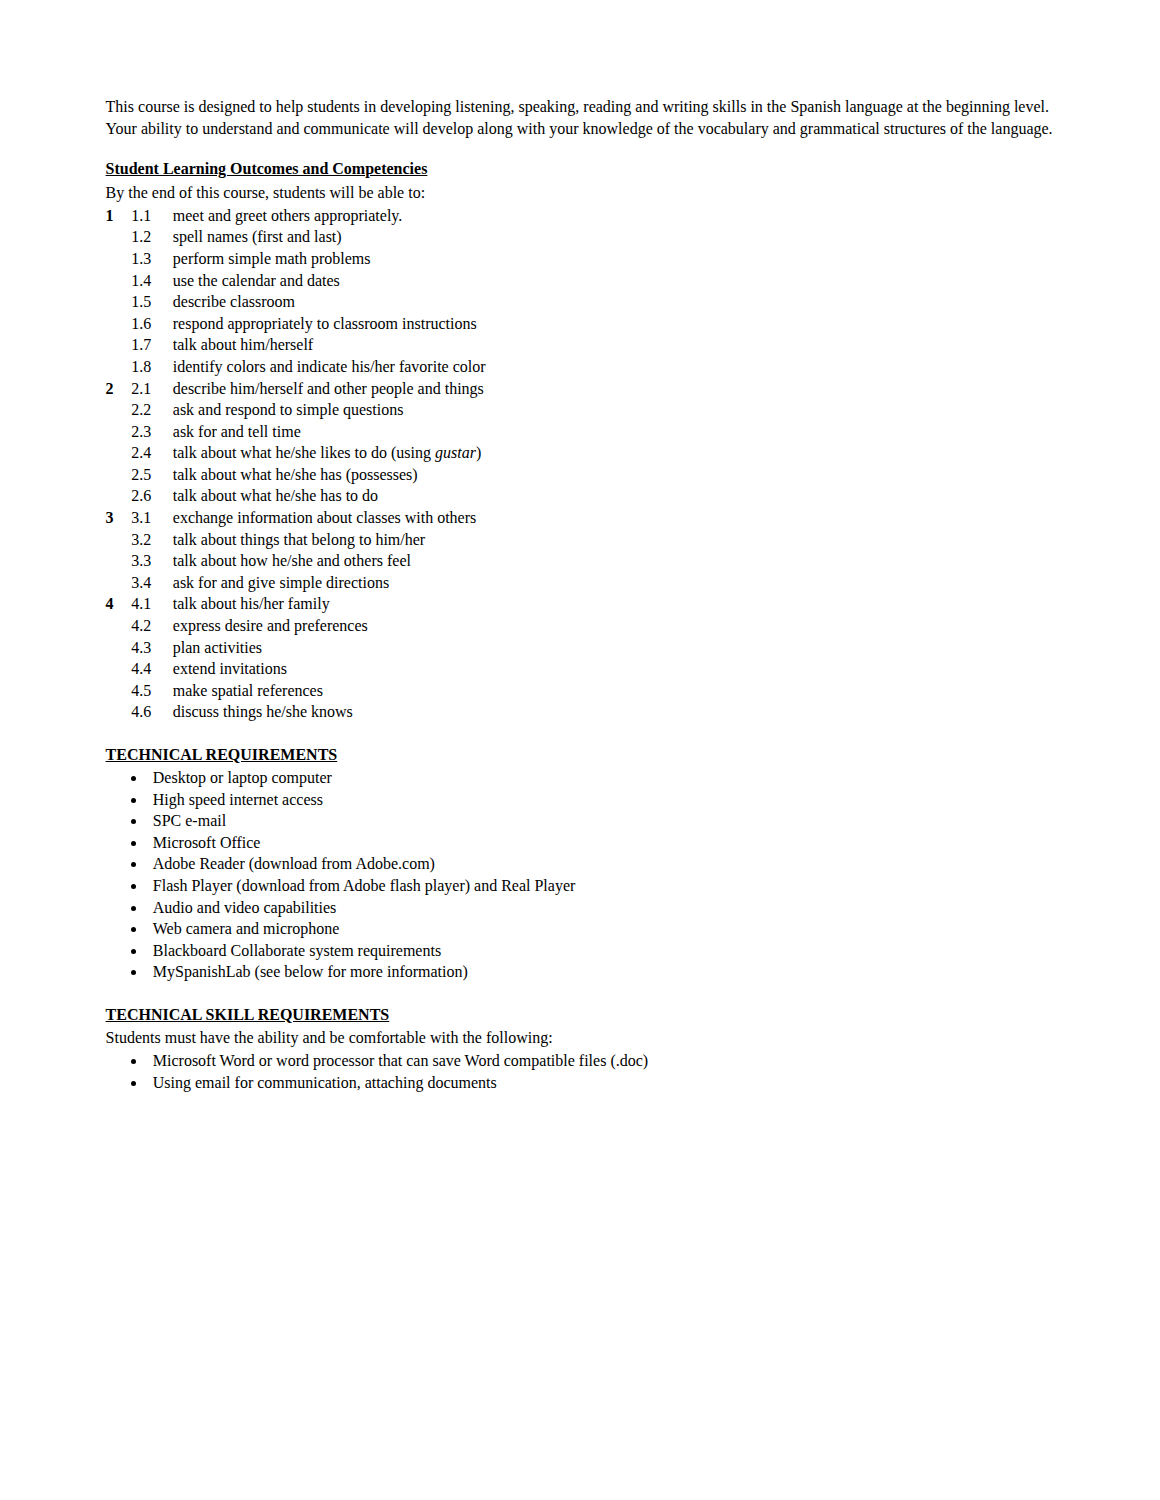This course is designed to help students in developing listening, speaking, reading and writing skills in the Spanish language at the beginning level. Your ability to understand and communicate will develop along with your knowledge of the vocabulary and grammatical structures of the language.
Student Learning Outcomes and Competencies
By the end of this course, students will be able to:
| 1 | 1.1 | meet and greet others appropriately. |
| | 1.2 | spell names (first and last) |
| | 1.3 | perform simple math problems |
| | 1.4 | use the calendar and dates |
| | 1.5 | describe classroom |
| | 1.6 | respond appropriately to classroom instructions |
| | 1.7 | talk about him/herself |
| | 1.8 | identify colors and indicate his/her favorite color |
| 2 | 2.1 | describe him/herself and other people and things |
| | 2.2 | ask and respond to simple questions |
| | 2.3 | ask for and tell time |
| | 2.4 | talk about what he/she likes to do (using gustar ) |
| | 2.5 | talk about what he/she has (possesses) |
| | 2.6 | talk about what he/she has to do |
| 3 | 3.1 | exchange information about classes with others |
| | 3.2 | talk about things that belong to him/her |
| | 3.3 | talk about how he/she and others feel |
| | 3.4 | ask for and give simple directions |
| 4 | 4.1 | talk about his/her family |
| | 4.2 | express desire and preferences |
| | 4.3 | plan activities |
| | 4.4 | extend invitations |
| | 4.5 | make spatial references |
| | 4.6 | discuss things he/she knows |
TECHNICAL REQUIREMENTS
Desktop or laptop computer
High speed internet access
SPC e-mail
Microsoft Office
Adobe Reader (download from Adobe.com)
Flash Player (download from Adobe flash player) and Real Player
Audio and video capabilities
Web camera and microphone
Blackboard Collaborate system requirements
MySpanishLab (see below for more information)
TECHNICAL SKILL REQUIREMENTS
Students must have the ability and be comfortable with the following:
Microsoft Word or word processor that can save Word compatible files (.doc)
Using email for communication, attaching documents